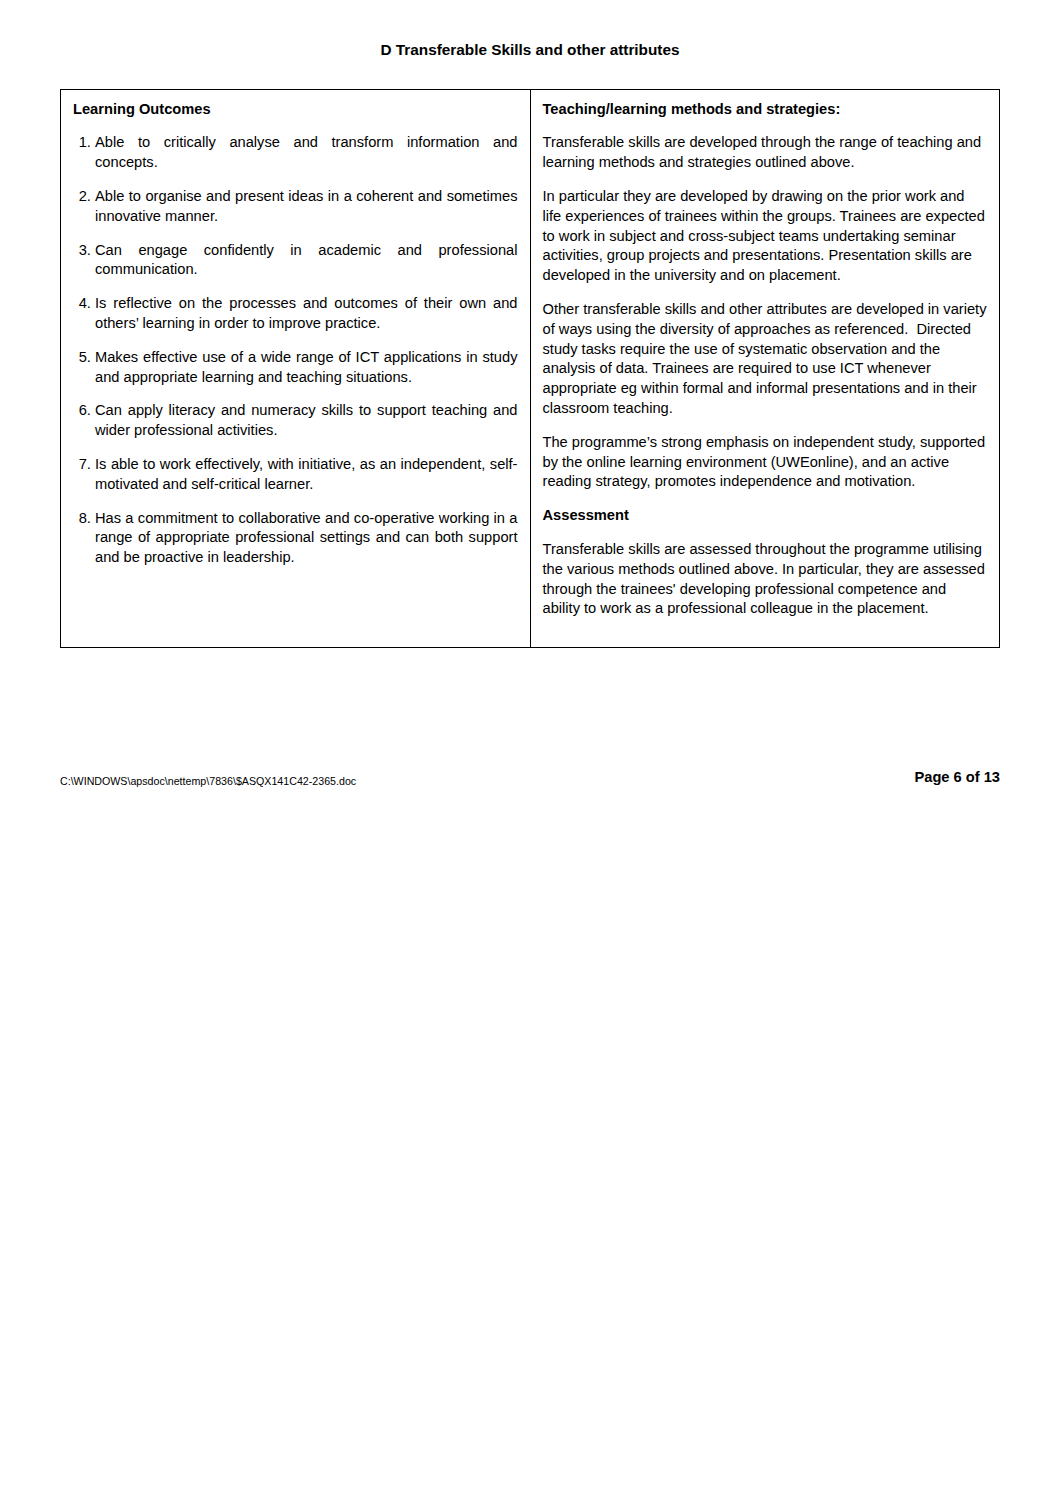D Transferable Skills and other attributes
| Learning Outcomes Able to critically analyse and transform information and concepts. Able to organise and present ideas in a coherent and sometimes innovative manner. Can engage confidently in academic and professional communication. Is reflective on the processes and outcomes of their own and others’ learning in order to improve practice. Makes effective use of a wide range of ICT applications in study and appropriate learning and teaching situations. Can apply literacy and numeracy skills to support teaching and wider professional activities. Is able to work effectively, with initiative, as an independent, self-motivated and self-critical learner. Has a commitment to collaborative and co-operative working in a range of appropriate professional settings and can both support and be proactive in leadership. | Teaching/learning methods and strategies: Transferable skills are developed through the range of teaching and learning methods and strategies outlined above. In particular they are developed by drawing on the prior work and life experiences of trainees within the groups. Trainees are expected to work in subject and cross-subject teams undertaking seminar activities, group projects and presentations. Presentation skills are developed in the university and on placement. Other transferable skills and other attributes are developed in variety of ways using the diversity of approaches as referenced. Directed study tasks require the use of systematic observation and the analysis of data. Trainees are required to use ICT whenever appropriate eg within formal and informal presentations and in their classroom teaching. The programme’s strong emphasis on independent study, supported by the online learning environment (UWEonline), and an active reading strategy, promotes independence and motivation. Assessment Transferable skills are assessed throughout the programme utilising the various methods outlined above. In particular, they are assessed through the trainees' developing professional competence and ability to work as a professional colleague in the placement. |
C:\WINDOWS\apsdoc\nettemp\7836\$ASQX141C42-2365.doc Page 6 of 13